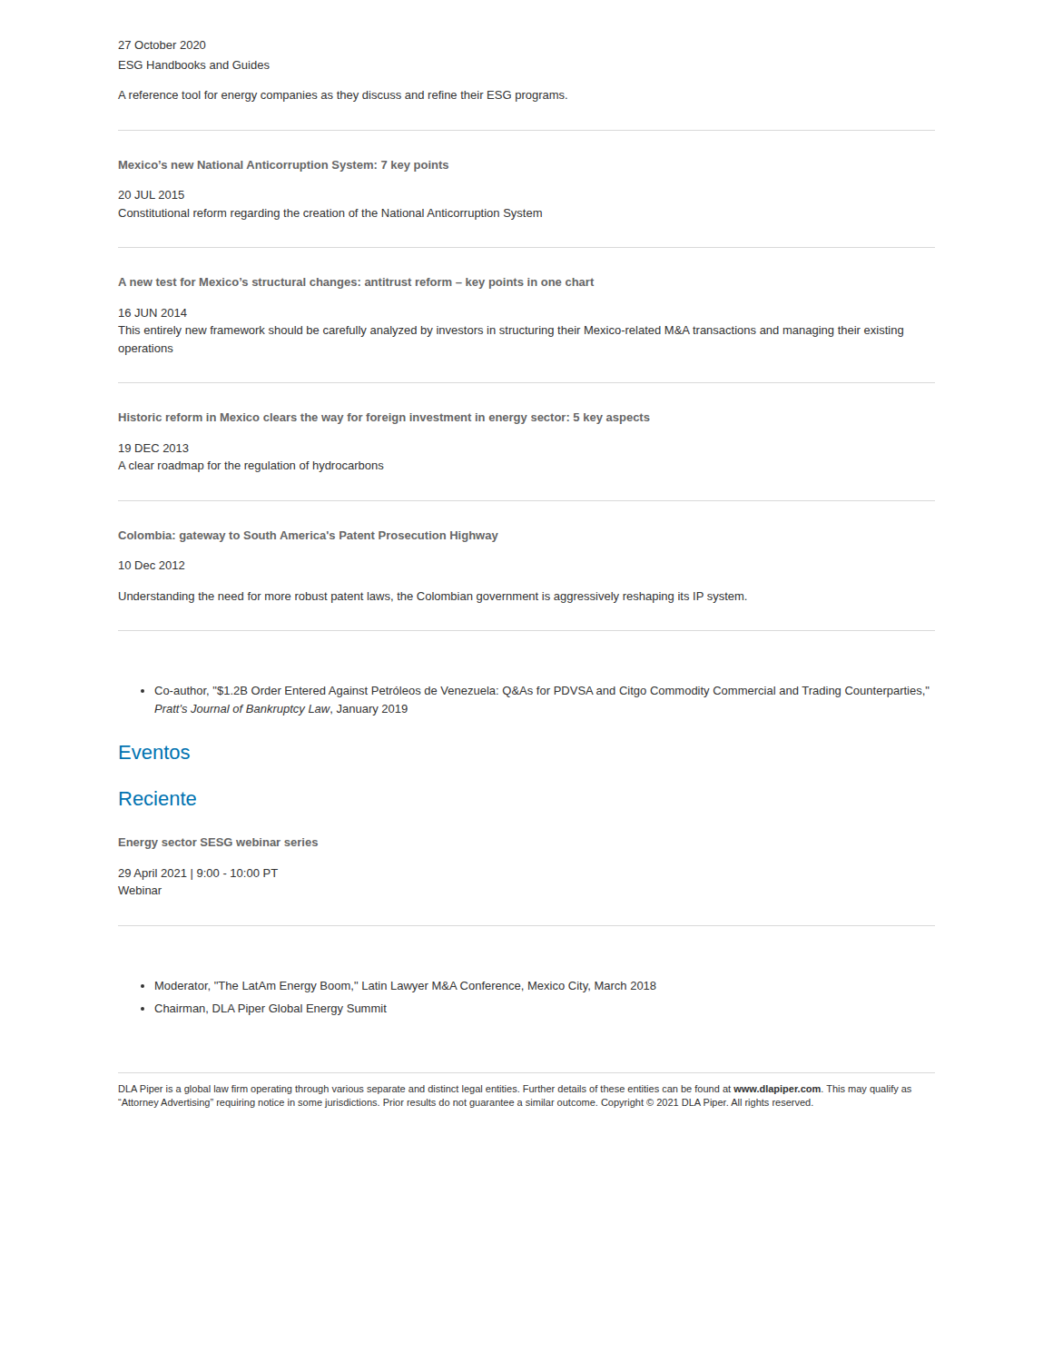27 October 2020
ESG Handbooks and Guides
A reference tool for energy companies as they discuss and refine their ESG programs.
Mexico’s new National Anticorruption System: 7 key points
20 JUL 2015
Constitutional reform regarding the creation of the National Anticorruption System
A new test for Mexico’s structural changes: antitrust reform – key points in one chart
16 JUN 2014
This entirely new framework should be carefully analyzed by investors in structuring their Mexico-related M&A transactions and managing their existing operations
Historic reform in Mexico clears the way for foreign investment in energy sector: 5 key aspects
19 DEC 2013
A clear roadmap for the regulation of hydrocarbons
Colombia: gateway to South America's Patent Prosecution Highway
10 Dec 2012
Understanding the need for more robust patent laws, the Colombian government is aggressively reshaping its IP system.
Co-author, "$1.2B Order Entered Against Petróleos de Venezuela: Q&As for PDVSA and Citgo Commodity Commercial and Trading Counterparties," Pratt's Journal of Bankruptcy Law, January 2019
Eventos
Reciente
Energy sector SESG webinar series
29 April 2021 | 9:00 - 10:00 PT
Webinar
Moderator, "The LatAm Energy Boom," Latin Lawyer M&A Conference, Mexico City, March 2018
Chairman, DLA Piper Global Energy Summit
DLA Piper is a global law firm operating through various separate and distinct legal entities. Further details of these entities can be found at www.dlapiper.com. This may qualify as “Attorney Advertising” requiring notice in some jurisdictions. Prior results do not guarantee a similar outcome. Copyright © 2021 DLA Piper. All rights reserved.